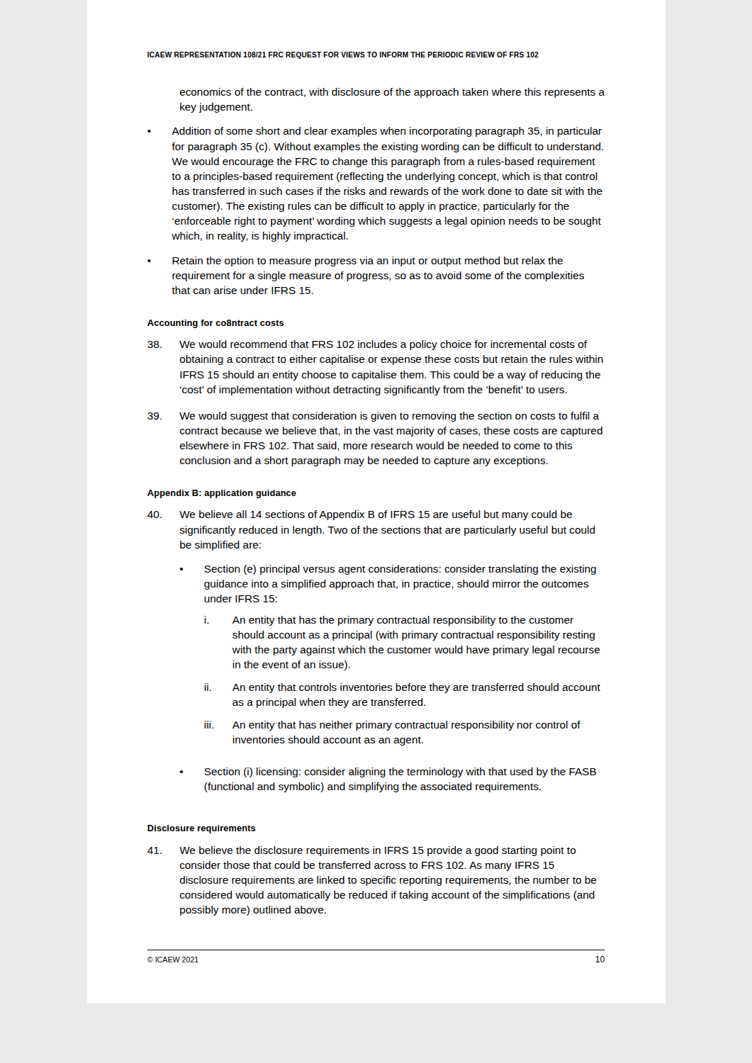ICAEW REPRESENTATION 108/21 FRC REQUEST FOR VIEWS TO INFORM THE PERIODIC REVIEW OF FRS 102
economics of the contract, with disclosure of the approach taken where this represents a key judgement.
• Addition of some short and clear examples when incorporating paragraph 35, in particular for paragraph 35 (c). Without examples the existing wording can be difficult to understand. We would encourage the FRC to change this paragraph from a rules-based requirement to a principles-based requirement (reflecting the underlying concept, which is that control has transferred in such cases if the risks and rewards of the work done to date sit with the customer). The existing rules can be difficult to apply in practice, particularly for the ‘enforceable right to payment’ wording which suggests a legal opinion needs to be sought which, in reality, is highly impractical.
• Retain the option to measure progress via an input or output method but relax the requirement for a single measure of progress, so as to avoid some of the complexities that can arise under IFRS 15.
Accounting for co8ntract costs
38. We would recommend that FRS 102 includes a policy choice for incremental costs of obtaining a contract to either capitalise or expense these costs but retain the rules within IFRS 15 should an entity choose to capitalise them. This could be a way of reducing the ‘cost’ of implementation without detracting significantly from the ‘benefit’ to users.
39. We would suggest that consideration is given to removing the section on costs to fulfil a contract because we believe that, in the vast majority of cases, these costs are captured elsewhere in FRS 102. That said, more research would be needed to come to this conclusion and a short paragraph may be needed to capture any exceptions.
Appendix B: application guidance
40. We believe all 14 sections of Appendix B of IFRS 15 are useful but many could be significantly reduced in length. Two of the sections that are particularly useful but could be simplified are:
• Section (e) principal versus agent considerations: consider translating the existing guidance into a simplified approach that, in practice, should mirror the outcomes under IFRS 15:
i. An entity that has the primary contractual responsibility to the customer should account as a principal (with primary contractual responsibility resting with the party against which the customer would have primary legal recourse in the event of an issue).
ii. An entity that controls inventories before they are transferred should account as a principal when they are transferred.
iii. An entity that has neither primary contractual responsibility nor control of inventories should account as an agent.
• Section (i) licensing: consider aligning the terminology with that used by the FASB (functional and symbolic) and simplifying the associated requirements.
Disclosure requirements
41. We believe the disclosure requirements in IFRS 15 provide a good starting point to consider those that could be transferred across to FRS 102. As many IFRS 15 disclosure requirements are linked to specific reporting requirements, the number to be considered would automatically be reduced if taking account of the simplifications (and possibly more) outlined above.
© ICAEW 2021 10